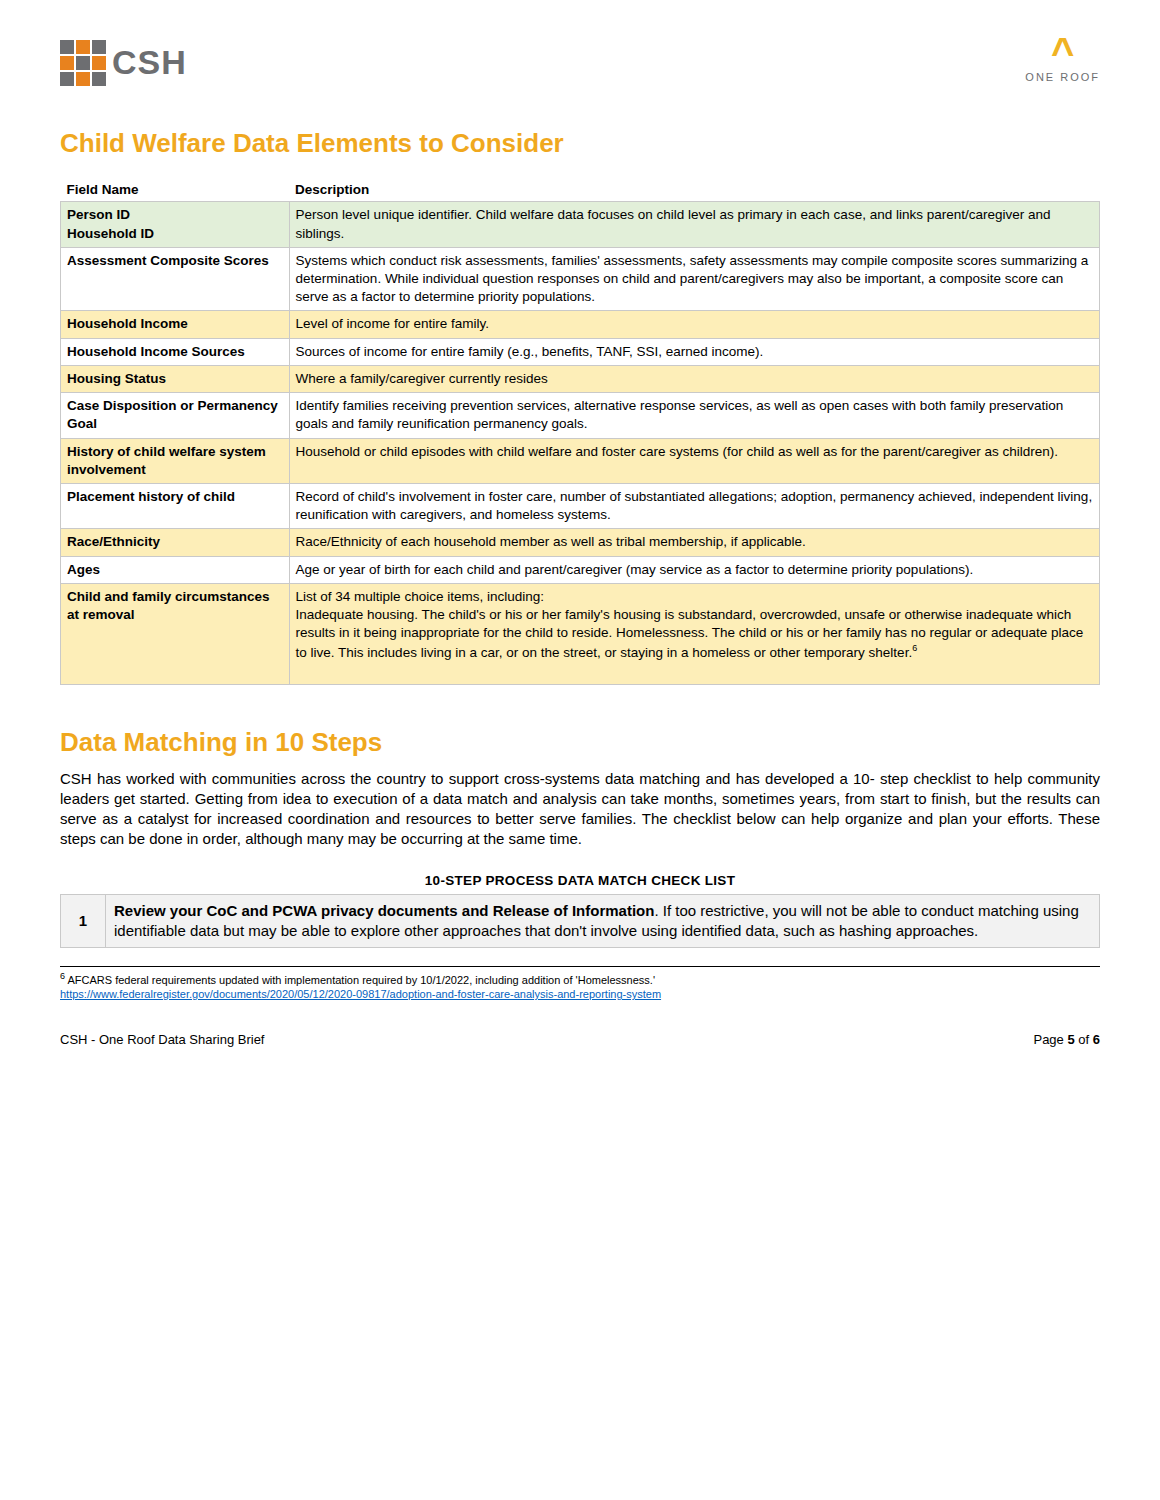CSH
^
ONE ROOF
Child Welfare Data Elements to Consider
| Field Name | Description |
| --- | --- |
| Person ID Household ID | Person level unique identifier. Child welfare data focuses on child level as primary in each case, and links parent/caregiver and siblings. |
| Assessment Composite Scores | Systems which conduct risk assessments, families' assessments, safety assessments may compile composite scores summarizing a determination. While individual question responses on child and parent/caregivers may also be important, a composite score can serve as a factor to determine priority populations. |
| Household Income | Level of income for entire family. |
| Household Income Sources | Sources of income for entire family (e.g., benefits, TANF, SSI, earned income). |
| Housing Status | Where a family/caregiver currently resides |
| Case Disposition or Permanency Goal | Identify families receiving prevention services, alternative response services, as well as open cases with both family preservation goals and family reunification permanency goals. |
| History of child welfare system involvement | Household or child episodes with child welfare and foster care systems (for child as well as for the parent/caregiver as children). |
| Placement history of child | Record of child's involvement in foster care, number of substantiated allegations; adoption, permanency achieved, independent living, reunification with caregivers, and homeless systems. |
| Race/Ethnicity | Race/Ethnicity of each household member as well as tribal membership, if applicable. |
| Ages | Age or year of birth for each child and parent/caregiver (may service as a factor to determine priority populations). |
| Child and family circumstances at removal | List of 34 multiple choice items, including: Inadequate housing. The child's or his or her family's housing is substandard, overcrowded, unsafe or otherwise inadequate which results in it being inappropriate for the child to reside. Homelessness. The child or his or her family has no regular or adequate place to live. This includes living in a car, or on the street, or staying in a homeless or other temporary shelter. 6 |
Data Matching in 10 Steps
CSH has worked with communities across the country to support cross-systems data matching and has developed a 10- step checklist to help community leaders get started. Getting from idea to execution of a data match and analysis can take months, sometimes years, from start to finish, but the results can serve as a catalyst for increased coordination and resources to better serve families. The checklist below can help organize and plan your efforts. These steps can be done in order, although many may be occurring at the same time.
10-STEP PROCESS DATA MATCH CHECK LIST
| 1 | Review your CoC and PCWA privacy documents and Release of Information . If too restrictive, you will not be able to conduct matching using identifiable data but may be able to explore other approaches that don't involve using identified data, such as hashing approaches. |
6 AFCARS federal requirements updated with implementation required by 10/1/2022, including addition of 'Homelessness.'
https://www.federalregister.gov/documents/2020/05/12/2020-09817/adoption-and-foster-care-analysis-and-reporting-system
CSH - One Roof Data Sharing Brief
Page 5 of 6